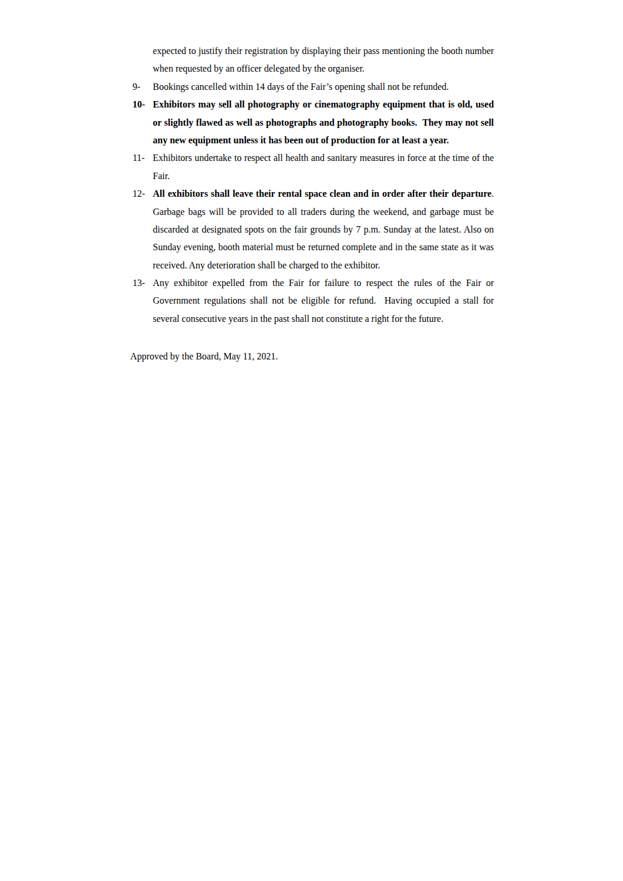expected to justify their registration by displaying their pass mentioning the booth number when requested by an officer delegated by the organiser.
9-Bookings cancelled within 14 days of the Fair’s opening shall not be refunded.
10-Exhibitors may sell all photography or cinematography equipment that is old, used or slightly flawed as well as photographs and photography books. They may not sell any new equipment unless it has been out of production for at least a year.
11-Exhibitors undertake to respect all health and sanitary measures in force at the time of the Fair.
12-All exhibitors shall leave their rental space clean and in order after their departure. Garbage bags will be provided to all traders during the weekend, and garbage must be discarded at designated spots on the fair grounds by 7 p.m. Sunday at the latest. Also on Sunday evening, booth material must be returned complete and in the same state as it was received. Any deterioration shall be charged to the exhibitor.
13-Any exhibitor expelled from the Fair for failure to respect the rules of the Fair or Government regulations shall not be eligible for refund. Having occupied a stall for several consecutive years in the past shall not constitute a right for the future.
Approved by the Board, May 11, 2021.